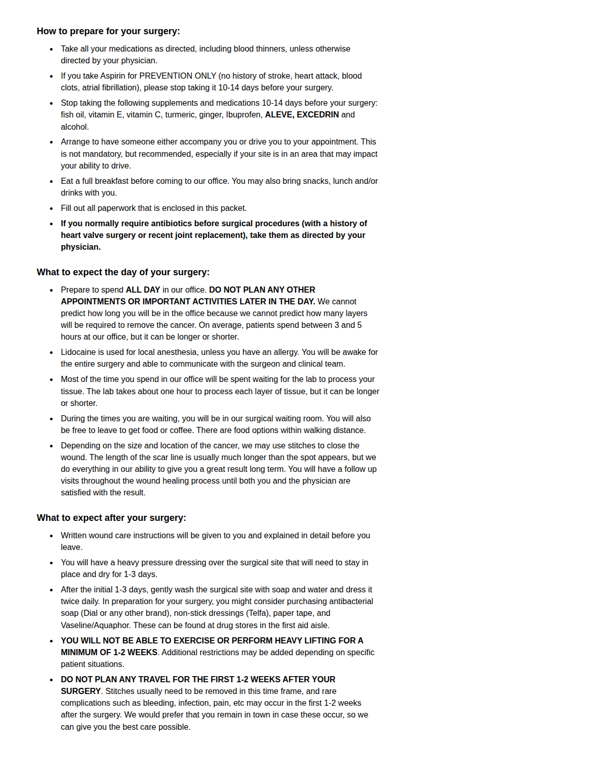How to prepare for your surgery:
Take all your medications as directed, including blood thinners, unless otherwise directed by your physician.
If you take Aspirin for PREVENTION ONLY (no history of stroke, heart attack, blood clots, atrial fibrillation), please stop taking it 10-14 days before your surgery.
Stop taking the following supplements and medications 10-14 days before your surgery: fish oil, vitamin E, vitamin C, turmeric, ginger, Ibuprofen, ALEVE, EXCEDRIN and alcohol.
Arrange to have someone either accompany you or drive you to your appointment. This is not mandatory, but recommended, especially if your site is in an area that may impact your ability to drive.
Eat a full breakfast before coming to our office. You may also bring snacks, lunch and/or drinks with you.
Fill out all paperwork that is enclosed in this packet.
If you normally require antibiotics before surgical procedures (with a history of heart valve surgery or recent joint replacement), take them as directed by your physician.
What to expect the day of your surgery:
Prepare to spend ALL DAY in our office. DO NOT PLAN ANY OTHER APPOINTMENTS OR IMPORTANT ACTIVITIES LATER IN THE DAY. We cannot predict how long you will be in the office because we cannot predict how many layers will be required to remove the cancer. On average, patients spend between 3 and 5 hours at our office, but it can be longer or shorter.
Lidocaine is used for local anesthesia, unless you have an allergy. You will be awake for the entire surgery and able to communicate with the surgeon and clinical team.
Most of the time you spend in our office will be spent waiting for the lab to process your tissue. The lab takes about one hour to process each layer of tissue, but it can be longer or shorter.
During the times you are waiting, you will be in our surgical waiting room. You will also be free to leave to get food or coffee. There are food options within walking distance.
Depending on the size and location of the cancer, we may use stitches to close the wound. The length of the scar line is usually much longer than the spot appears, but we do everything in our ability to give you a great result long term. You will have a follow up visits throughout the wound healing process until both you and the physician are satisfied with the result.
What to expect after your surgery:
Written wound care instructions will be given to you and explained in detail before you leave.
You will have a heavy pressure dressing over the surgical site that will need to stay in place and dry for 1-3 days.
After the initial 1-3 days, gently wash the surgical site with soap and water and dress it twice daily. In preparation for your surgery, you might consider purchasing antibacterial soap (Dial or any other brand), non-stick dressings (Telfa), paper tape, and Vaseline/Aquaphor. These can be found at drug stores in the first aid aisle.
YOU WILL NOT BE ABLE TO EXERCISE OR PERFORM HEAVY LIFTING FOR A MINIMUM OF 1-2 WEEKS. Additional restrictions may be added depending on specific patient situations.
DO NOT PLAN ANY TRAVEL FOR THE FIRST 1-2 WEEKS AFTER YOUR SURGERY. Stitches usually need to be removed in this time frame, and rare complications such as bleeding, infection, pain, etc may occur in the first 1-2 weeks after the surgery. We would prefer that you remain in town in case these occur, so we can give you the best care possible.